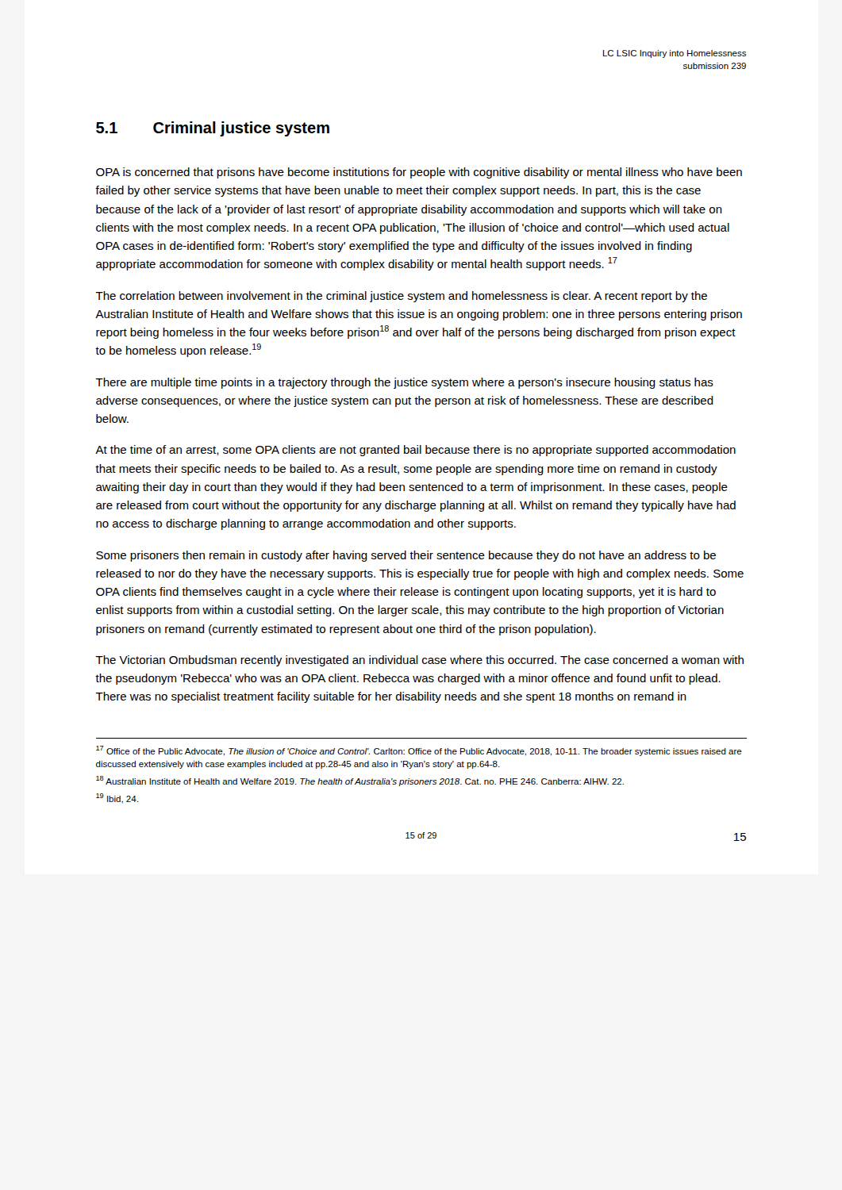LC LSIC Inquiry into Homelessness
submission 239
5.1 Criminal justice system
OPA is concerned that prisons have become institutions for people with cognitive disability or mental illness who have been failed by other service systems that have been unable to meet their complex support needs. In part, this is the case because of the lack of a 'provider of last resort' of appropriate disability accommodation and supports which will take on clients with the most complex needs. In a recent OPA publication, 'The illusion of 'choice and control'—which used actual OPA cases in de-identified form: 'Robert's story' exemplified the type and difficulty of the issues involved in finding appropriate accommodation for someone with complex disability or mental health support needs. 17
The correlation between involvement in the criminal justice system and homelessness is clear. A recent report by the Australian Institute of Health and Welfare shows that this issue is an ongoing problem: one in three persons entering prison report being homeless in the four weeks before prison18 and over half of the persons being discharged from prison expect to be homeless upon release.19
There are multiple time points in a trajectory through the justice system where a person's insecure housing status has adverse consequences, or where the justice system can put the person at risk of homelessness. These are described below.
At the time of an arrest, some OPA clients are not granted bail because there is no appropriate supported accommodation that meets their specific needs to be bailed to. As a result, some people are spending more time on remand in custody awaiting their day in court than they would if they had been sentenced to a term of imprisonment. In these cases, people are released from court without the opportunity for any discharge planning at all. Whilst on remand they typically have had no access to discharge planning to arrange accommodation and other supports.
Some prisoners then remain in custody after having served their sentence because they do not have an address to be released to nor do they have the necessary supports. This is especially true for people with high and complex needs. Some OPA clients find themselves caught in a cycle where their release is contingent upon locating supports, yet it is hard to enlist supports from within a custodial setting. On the larger scale, this may contribute to the high proportion of Victorian prisoners on remand (currently estimated to represent about one third of the prison population).
The Victorian Ombudsman recently investigated an individual case where this occurred. The case concerned a woman with the pseudonym 'Rebecca' who was an OPA client. Rebecca was charged with a minor offence and found unfit to plead. There was no specialist treatment facility suitable for her disability needs and she spent 18 months on remand in
17 Office of the Public Advocate, The illusion of 'Choice and Control'. Carlton: Office of the Public Advocate, 2018, 10-11. The broader systemic issues raised are discussed extensively with case examples included at pp.28-45 and also in 'Ryan's story' at pp.64-8.
18 Australian Institute of Health and Welfare 2019. The health of Australia's prisoners 2018. Cat. no. PHE 246. Canberra: AIHW. 22.
19 Ibid, 24.
15 of 29 15